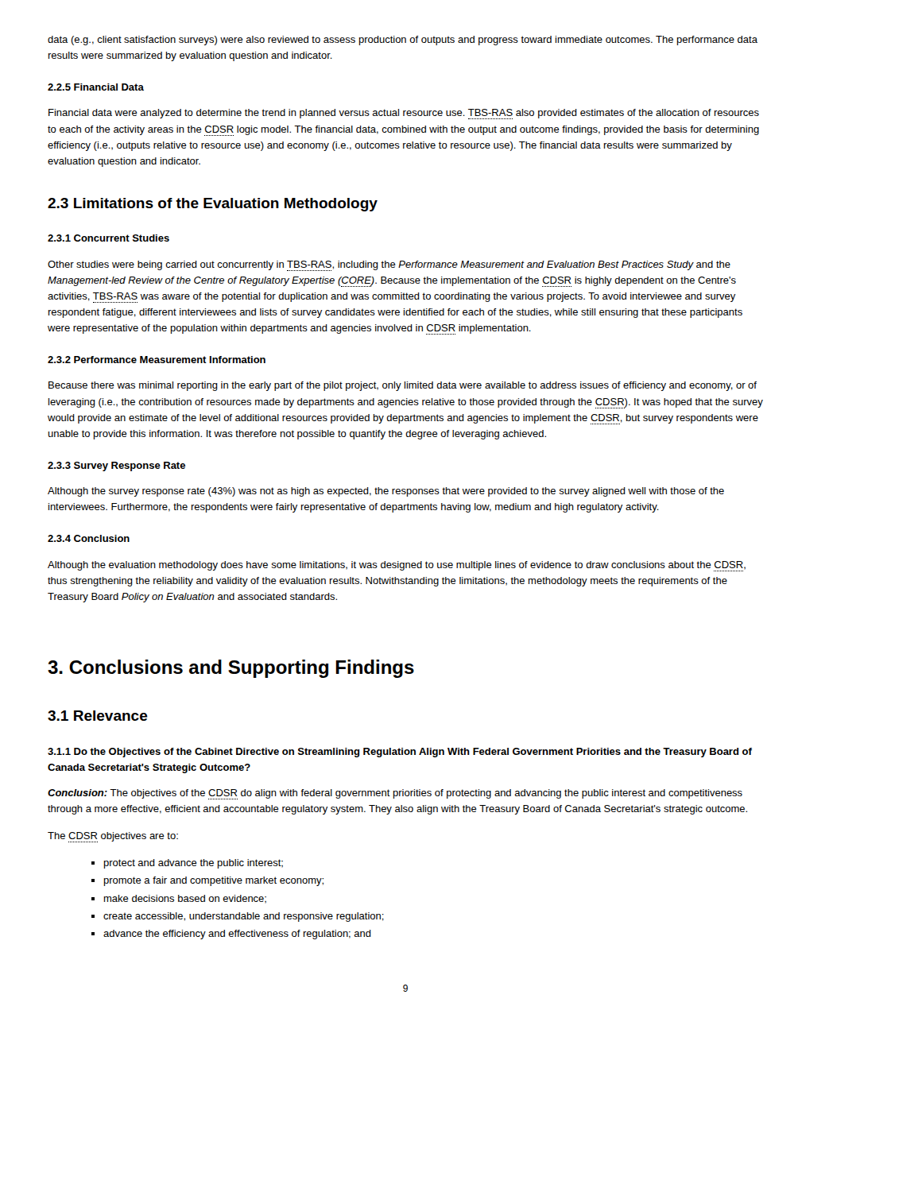data (e.g., client satisfaction surveys) were also reviewed to assess production of outputs and progress toward immediate outcomes. The performance data results were summarized by evaluation question and indicator.
2.2.5 Financial Data
Financial data were analyzed to determine the trend in planned versus actual resource use. TBS-RAS also provided estimates of the allocation of resources to each of the activity areas in the CDSR logic model. The financial data, combined with the output and outcome findings, provided the basis for determining efficiency (i.e., outputs relative to resource use) and economy (i.e., outcomes relative to resource use). The financial data results were summarized by evaluation question and indicator.
2.3 Limitations of the Evaluation Methodology
2.3.1 Concurrent Studies
Other studies were being carried out concurrently in TBS-RAS, including the Performance Measurement and Evaluation Best Practices Study and the Management-led Review of the Centre of Regulatory Expertise (CORE). Because the implementation of the CDSR is highly dependent on the Centre's activities, TBS-RAS was aware of the potential for duplication and was committed to coordinating the various projects. To avoid interviewee and survey respondent fatigue, different interviewees and lists of survey candidates were identified for each of the studies, while still ensuring that these participants were representative of the population within departments and agencies involved in CDSR implementation.
2.3.2 Performance Measurement Information
Because there was minimal reporting in the early part of the pilot project, only limited data were available to address issues of efficiency and economy, or of leveraging (i.e., the contribution of resources made by departments and agencies relative to those provided through the CDSR). It was hoped that the survey would provide an estimate of the level of additional resources provided by departments and agencies to implement the CDSR, but survey respondents were unable to provide this information. It was therefore not possible to quantify the degree of leveraging achieved.
2.3.3 Survey Response Rate
Although the survey response rate (43%) was not as high as expected, the responses that were provided to the survey aligned well with those of the interviewees. Furthermore, the respondents were fairly representative of departments having low, medium and high regulatory activity.
2.3.4 Conclusion
Although the evaluation methodology does have some limitations, it was designed to use multiple lines of evidence to draw conclusions about the CDSR, thus strengthening the reliability and validity of the evaluation results. Notwithstanding the limitations, the methodology meets the requirements of the Treasury Board Policy on Evaluation and associated standards.
3. Conclusions and Supporting Findings
3.1 Relevance
3.1.1 Do the Objectives of the Cabinet Directive on Streamlining Regulation Align With Federal Government Priorities and the Treasury Board of Canada Secretariat's Strategic Outcome?
Conclusion: The objectives of the CDSR do align with federal government priorities of protecting and advancing the public interest and competitiveness through a more effective, efficient and accountable regulatory system. They also align with the Treasury Board of Canada Secretariat's strategic outcome.
The CDSR objectives are to:
protect and advance the public interest;
promote a fair and competitive market economy;
make decisions based on evidence;
create accessible, understandable and responsive regulation;
advance the efficiency and effectiveness of regulation; and
9